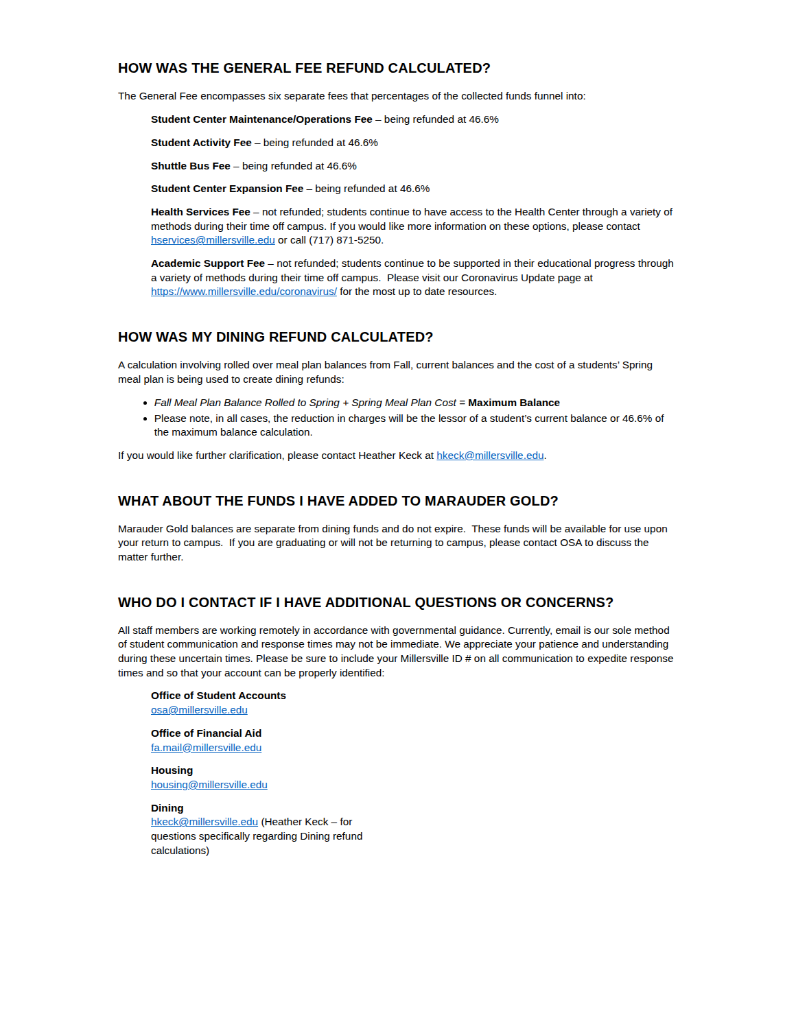HOW WAS THE GENERAL FEE REFUND CALCULATED?
The General Fee encompasses six separate fees that percentages of the collected funds funnel into:
Student Center Maintenance/Operations Fee – being refunded at 46.6%
Student Activity Fee – being refunded at 46.6%
Shuttle Bus Fee – being refunded at 46.6%
Student Center Expansion Fee – being refunded at 46.6%
Health Services Fee – not refunded; students continue to have access to the Health Center through a variety of methods during their time off campus. If you would like more information on these options, please contact hservices@millersville.edu or call (717) 871-5250.
Academic Support Fee – not refunded; students continue to be supported in their educational progress through a variety of methods during their time off campus. Please visit our Coronavirus Update page at https://www.millersville.edu/coronavirus/ for the most up to date resources.
HOW WAS MY DINING REFUND CALCULATED?
A calculation involving rolled over meal plan balances from Fall, current balances and the cost of a students’ Spring meal plan is being used to create dining refunds:
Fall Meal Plan Balance Rolled to Spring + Spring Meal Plan Cost = Maximum Balance
Please note, in all cases, the reduction in charges will be the lessor of a student’s current balance or 46.6% of the maximum balance calculation.
If you would like further clarification, please contact Heather Keck at hkeck@millersville.edu.
WHAT ABOUT THE FUNDS I HAVE ADDED TO MARAUDER GOLD?
Marauder Gold balances are separate from dining funds and do not expire. These funds will be available for use upon your return to campus. If you are graduating or will not be returning to campus, please contact OSA to discuss the matter further.
WHO DO I CONTACT IF I HAVE ADDITIONAL QUESTIONS OR CONCERNS?
All staff members are working remotely in accordance with governmental guidance. Currently, email is our sole method of student communication and response times may not be immediate. We appreciate your patience and understanding during these uncertain times. Please be sure to include your Millersville ID # on all communication to expedite response times and so that your account can be properly identified:
Office of Student Accounts
osa@millersville.edu
Office of Financial Aid
fa.mail@millersville.edu
Housing
housing@millersville.edu
Dining
hkeck@millersville.edu (Heather Keck – for questions specifically regarding Dining refund calculations)